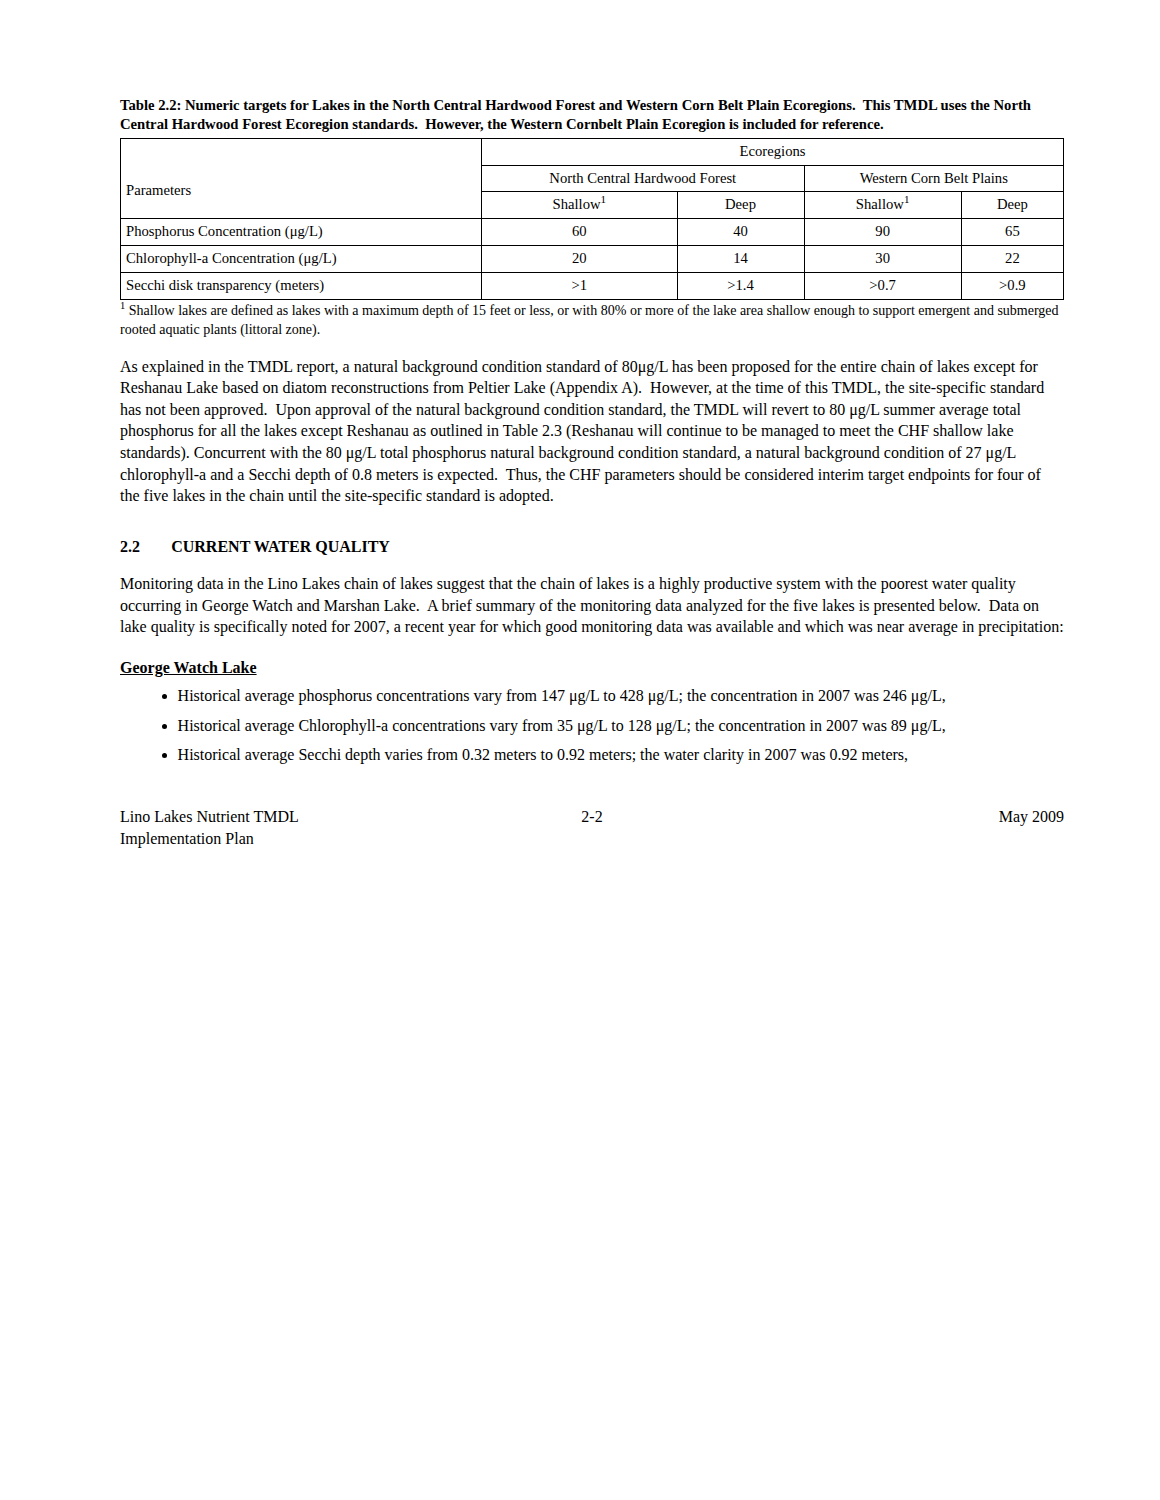Table 2.2: Numeric targets for Lakes in the North Central Hardwood Forest and Western Corn Belt Plain Ecoregions. This TMDL uses the North Central Hardwood Forest Ecoregion standards. However, the Western Cornbelt Plain Ecoregion is included for reference.
| Parameters | Ecoregions |
| North Central Hardwood Forest | Western Corn Belt Plains |
| Shallow 1 | Deep | Shallow 1 | Deep |
| Phosphorus Concentration (μg/L) | 60 | 40 | 90 | 65 |
| Chlorophyll-a Concentration (μg/L) | 20 | 14 | 30 | 22 |
| Secchi disk transparency (meters) | >1 | >1.4 | >0.7 | >0.9 |
1 Shallow lakes are defined as lakes with a maximum depth of 15 feet or less, or with 80% or more of the lake area shallow enough to support emergent and submerged rooted aquatic plants (littoral zone).
As explained in the TMDL report, a natural background condition standard of 80μg/L has been proposed for the entire chain of lakes except for Reshanau Lake based on diatom reconstructions from Peltier Lake (Appendix A). However, at the time of this TMDL, the site-specific standard has not been approved. Upon approval of the natural background condition standard, the TMDL will revert to 80 μg/L summer average total phosphorus for all the lakes except Reshanau as outlined in Table 2.3 (Reshanau will continue to be managed to meet the CHF shallow lake standards). Concurrent with the 80 μg/L total phosphorus natural background condition standard, a natural background condition of 27 μg/L chlorophyll-a and a Secchi depth of 0.8 meters is expected. Thus, the CHF parameters should be considered interim target endpoints for four of the five lakes in the chain until the site-specific standard is adopted.
2.2 CURRENT WATER QUALITY
Monitoring data in the Lino Lakes chain of lakes suggest that the chain of lakes is a highly productive system with the poorest water quality occurring in George Watch and Marshan Lake. A brief summary of the monitoring data analyzed for the five lakes is presented below. Data on lake quality is specifically noted for 2007, a recent year for which good monitoring data was available and which was near average in precipitation:
George Watch Lake
Historical average phosphorus concentrations vary from 147 μg/L to 428 μg/L; the concentration in 2007 was 246 μg/L,
Historical average Chlorophyll-a concentrations vary from 35 μg/L to 128 μg/L; the concentration in 2007 was 89 μg/L,
Historical average Secchi depth varies from 0.32 meters to 0.92 meters; the water clarity in 2007 was 0.92 meters,
| Lino Lakes Nutrient TMDL Implementation Plan | 2-2 | May 2009 |